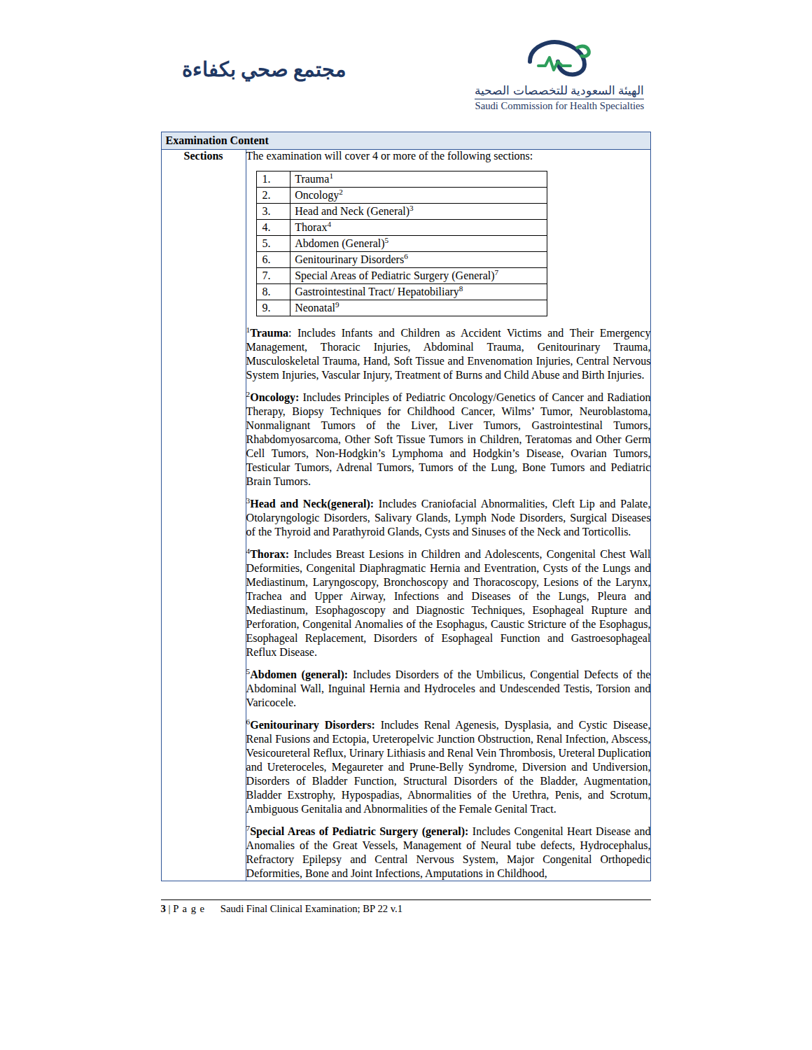مجتمع صحي بكفاءة
الهيئة السعودية للتخصصات الصحية Saudi Commission for Health Specialties
| Examination Content |
| --- |
| Sections | The examination will cover 4 or more of the following sections: / 1. / Trauma 1 / / 2. / Oncology 2 / / 3. / Head and Neck (General) 3 / / 4. / Thorax 4 / / 5. / Abdomen (General) 5 / / 6. / Genitourinary Disorders 6 / / 7. / Special Areas of Pediatric Surgery (General) 7 / / 8. / Gastrointestinal Tract/ Hepatobiliary 8 / / 9. / Neonatal 9 / 1 Trauma : Includes Infants and Children as Accident Victims and Their Emergency Management, Thoracic Injuries, Abdominal Trauma, Genitourinary Trauma, Musculoskeletal Trauma, Hand, Soft Tissue and Envenomation Injuries, Central Nervous System Injuries, Vascular Injury, Treatment of Burns and Child Abuse and Birth Injuries. 2 Oncology: Includes Principles of Pediatric Oncology/Genetics of Cancer and Radiation Therapy, Biopsy Techniques for Childhood Cancer, Wilms’ Tumor, Neuroblastoma, Nonmalignant Tumors of the Liver, Liver Tumors, Gastrointestinal Tumors, Rhabdomyosarcoma, Other Soft Tissue Tumors in Children, Teratomas and Other Germ Cell Tumors, Non-Hodgkin’s Lymphoma and Hodgkin’s Disease, Ovarian Tumors, Testicular Tumors, Adrenal Tumors, Tumors of the Lung, Bone Tumors and Pediatric Brain Tumors. 3 Head and Neck(general): Includes Craniofacial Abnormalities, Cleft Lip and Palate, Otolaryngologic Disorders, Salivary Glands, Lymph Node Disorders, Surgical Diseases of the Thyroid and Parathyroid Glands, Cysts and Sinuses of the Neck and Torticollis. 4 Thorax: Includes Breast Lesions in Children and Adolescents, Congenital Chest Wall Deformities, Congenital Diaphragmatic Hernia and Eventration, Cysts of the Lungs and Mediastinum, Laryngoscopy, Bronchoscopy and Thoracoscopy, Lesions of the Larynx, Trachea and Upper Airway, Infections and Diseases of the Lungs, Pleura and Mediastinum, Esophagoscopy and Diagnostic Techniques, Esophageal Rupture and Perforation, Congenital Anomalies of the Esophagus, Caustic Stricture of the Esophagus, Esophageal Replacement, Disorders of Esophageal Function and Gastroesophageal Reflux Disease. 5 Abdomen (general): Includes Disorders of the Umbilicus, Congential Defects of the Abdominal Wall, Inguinal Hernia and Hydroceles and Undescended Testis, Torsion and Varicocele. 6 Genitourinary Disorders: Includes Renal Agenesis, Dysplasia, and Cystic Disease, Renal Fusions and Ectopia, Ureteropelvic Junction Obstruction, Renal Infection, Abscess, Vesicoureteral Reflux, Urinary Lithiasis and Renal Vein Thrombosis, Ureteral Duplication and Ureteroceles, Megaureter and Prune-Belly Syndrome, Diversion and Undiversion, Disorders of Bladder Function, Structural Disorders of the Bladder, Augmentation, Bladder Exstrophy, Hypospadias, Abnormalities of the Urethra, Penis, and Scrotum, Ambiguous Genitalia and Abnormalities of the Female Genital Tract. 7 Special Areas of Pediatric Surgery (general): Includes Congenital Heart Disease and Anomalies of the Great Vessels, Management of Neural tube defects, Hydrocephalus, Refractory Epilepsy and Central Nervous System, Major Congenital Orthopedic Deformities, Bone and Joint Infections, Amputations in Childhood, |
3 | P a g e Saudi Final Clinical Examination; BP 22 v.1